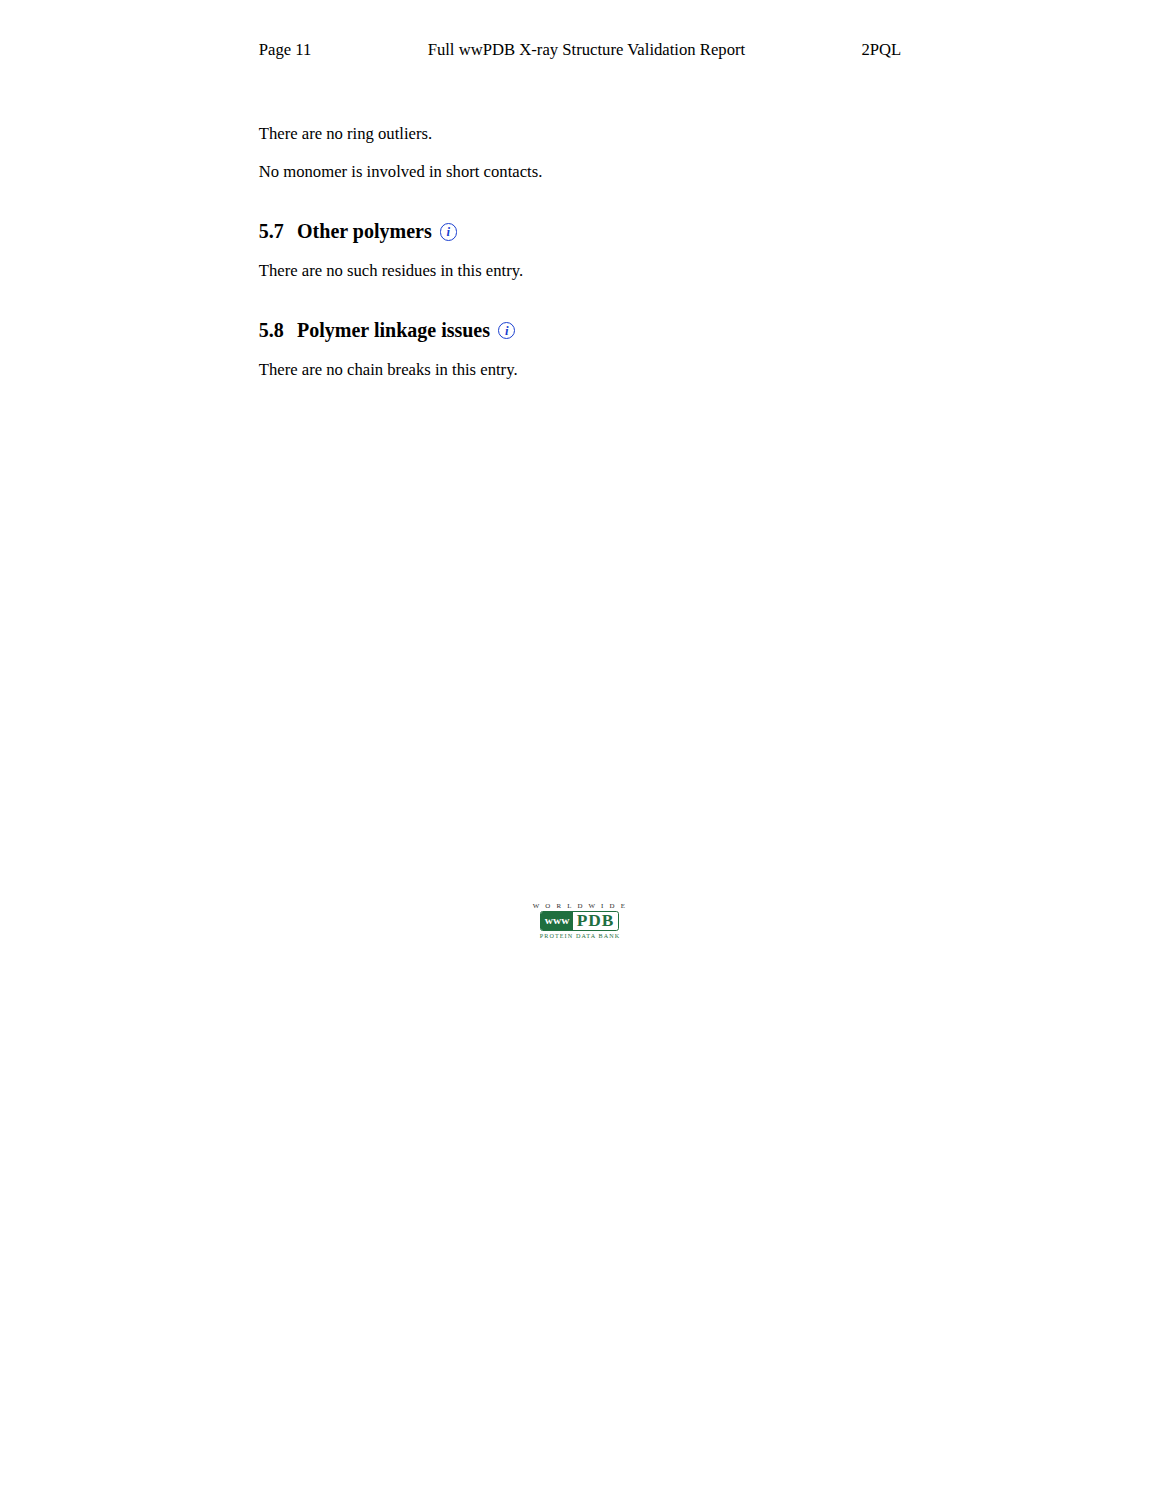Page 11
Full wwPDB X-ray Structure Validation Report
2PQL
There are no ring outliers.
No monomer is involved in short contacts.
5.7 Other polymersi
There are no such residues in this entry.
5.8 Polymer linkage issuesi
There are no chain breaks in this entry.
W O R L D W I D E
www PDB
PROTEIN DATA BANK